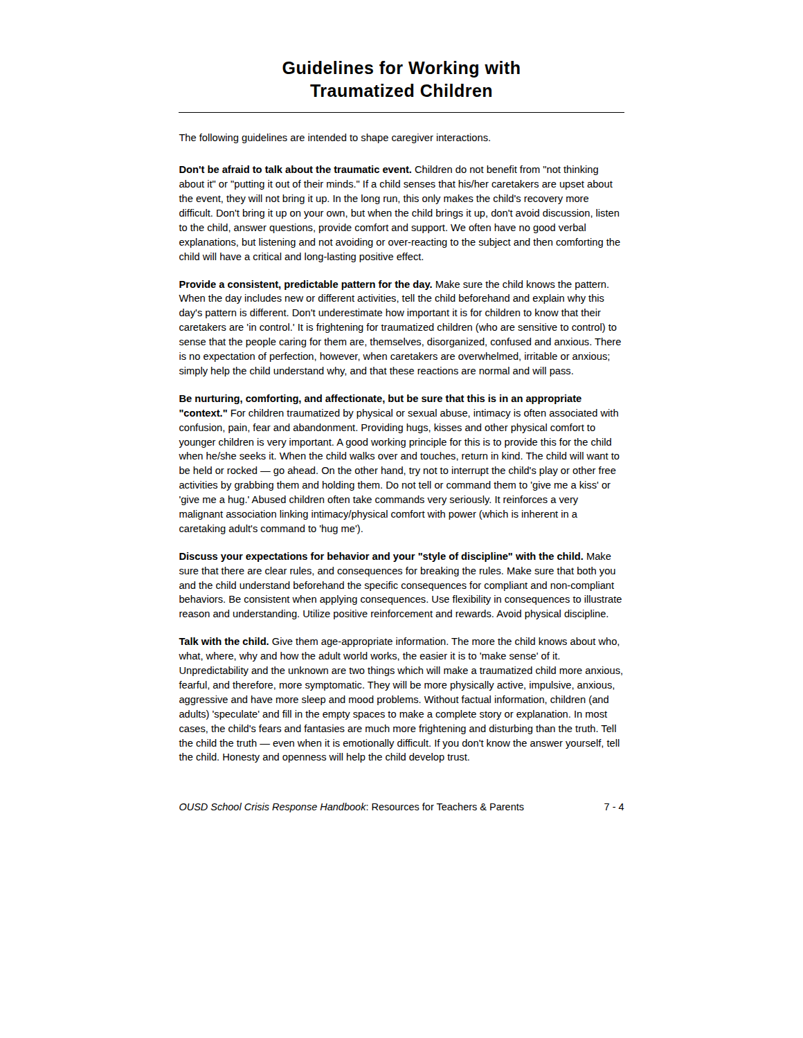Guidelines for Working with
Traumatized Children
The following guidelines are intended to shape caregiver interactions.
Don't be afraid to talk about the traumatic event. Children do not benefit from "not thinking about it" or "putting it out of their minds." If a child senses that his/her caretakers are upset about the event, they will not bring it up. In the long run, this only makes the child's recovery more difficult. Don't bring it up on your own, but when the child brings it up, don't avoid discussion, listen to the child, answer questions, provide comfort and support. We often have no good verbal explanations, but listening and not avoiding or over-reacting to the subject and then comforting the child will have a critical and long-lasting positive effect.
Provide a consistent, predictable pattern for the day. Make sure the child knows the pattern. When the day includes new or different activities, tell the child beforehand and explain why this day's pattern is different. Don't underestimate how important it is for children to know that their caretakers are 'in control.' It is frightening for traumatized children (who are sensitive to control) to sense that the people caring for them are, themselves, disorganized, confused and anxious. There is no expectation of perfection, however, when caretakers are overwhelmed, irritable or anxious; simply help the child understand why, and that these reactions are normal and will pass.
Be nurturing, comforting, and affectionate, but be sure that this is in an appropriate "context." For children traumatized by physical or sexual abuse, intimacy is often associated with confusion, pain, fear and abandonment. Providing hugs, kisses and other physical comfort to younger children is very important. A good working principle for this is to provide this for the child when he/she seeks it. When the child walks over and touches, return in kind. The child will want to be held or rocked — go ahead. On the other hand, try not to interrupt the child's play or other free activities by grabbing them and holding them. Do not tell or command them to 'give me a kiss' or 'give me a hug.' Abused children often take commands very seriously. It reinforces a very malignant association linking intimacy/physical comfort with power (which is inherent in a caretaking adult's command to 'hug me').
Discuss your expectations for behavior and your "style of discipline" with the child. Make sure that there are clear rules, and consequences for breaking the rules. Make sure that both you and the child understand beforehand the specific consequences for compliant and non-compliant behaviors. Be consistent when applying consequences. Use flexibility in consequences to illustrate reason and understanding. Utilize positive reinforcement and rewards. Avoid physical discipline.
Talk with the child. Give them age-appropriate information. The more the child knows about who, what, where, why and how the adult world works, the easier it is to 'make sense' of it. Unpredictability and the unknown are two things which will make a traumatized child more anxious, fearful, and therefore, more symptomatic. They will be more physically active, impulsive, anxious, aggressive and have more sleep and mood problems. Without factual information, children (and adults) 'speculate' and fill in the empty spaces to make a complete story or explanation. In most cases, the child's fears and fantasies are much more frightening and disturbing than the truth. Tell the child the truth — even when it is emotionally difficult. If you don't know the answer yourself, tell the child. Honesty and openness will help the child develop trust.
OUSD School Crisis Response Handbook: Resources for Teachers & Parents
7 - 4